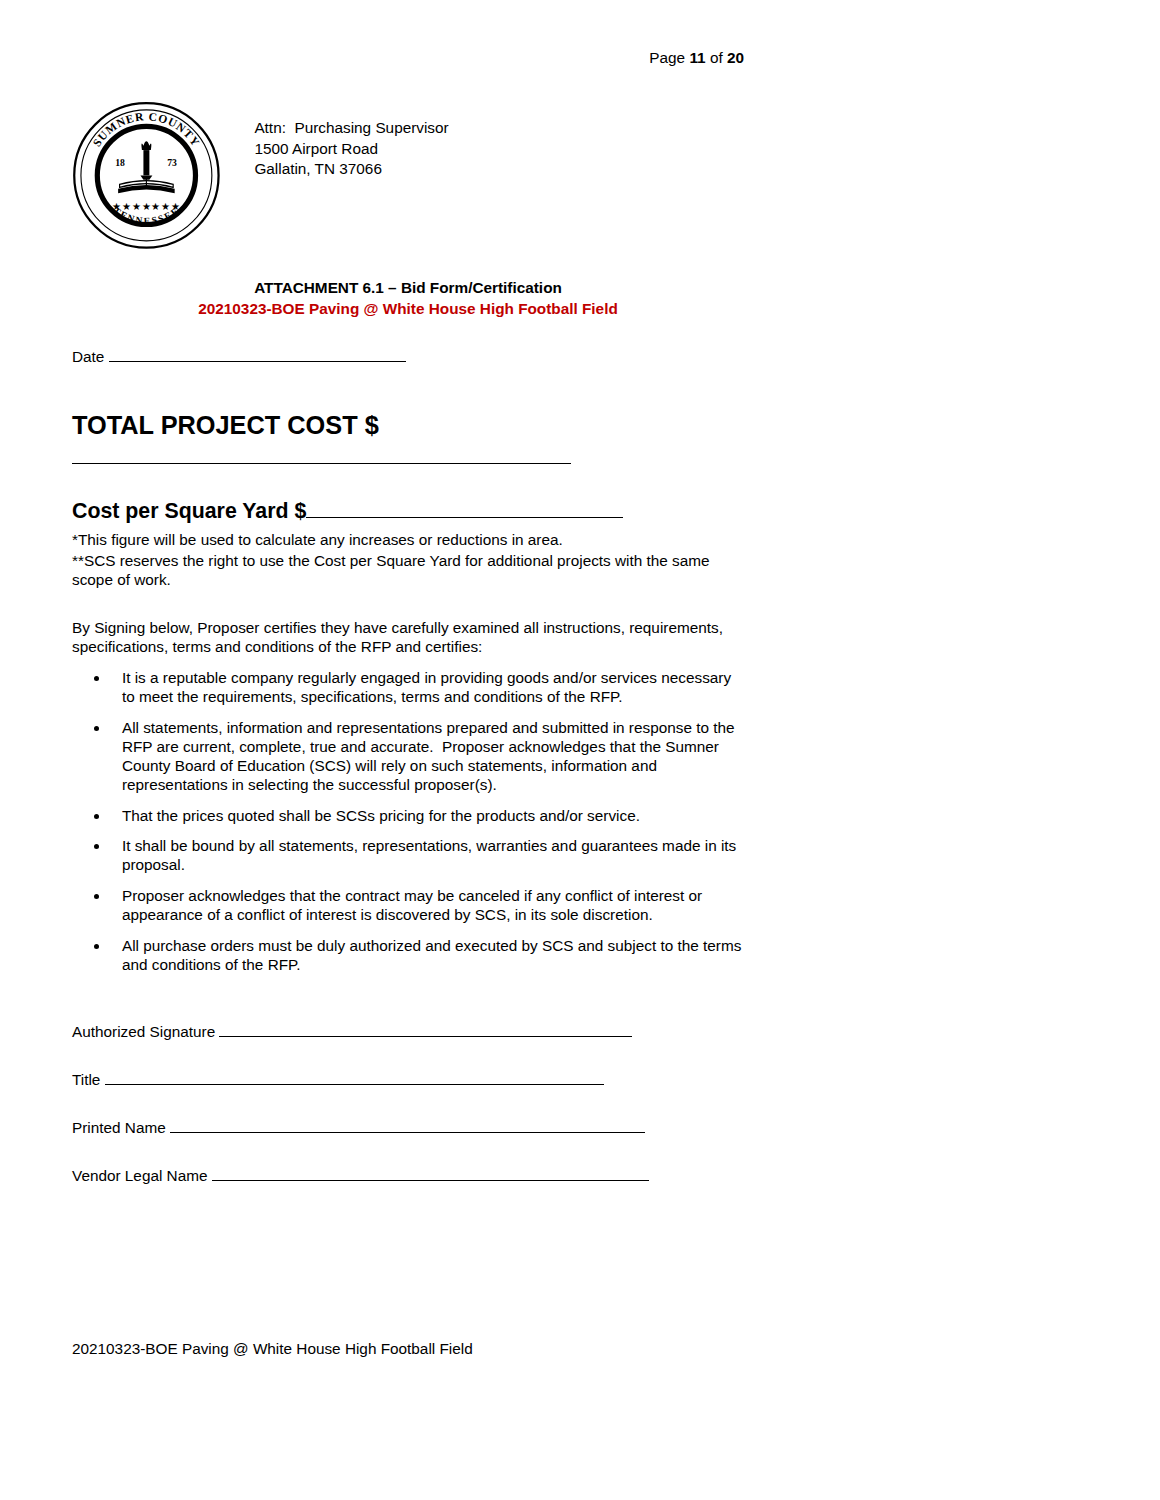Page 11 of 20
SUMNER COUNTY TENNESSEE 18 73 ★★★★★★★
Attn: Purchasing Supervisor
1500 Airport Road
Gallatin, TN 37066
ATTACHMENT 6.1 – Bid Form/Certification
20210323-BOE Paving @ White House High Football Field
Date
TOTAL PROJECT COST $
Cost per Square Yard $
*This figure will be used to calculate any increases or reductions in area.
**SCS reserves the right to use the Cost per Square Yard for additional projects with the same scope of work.
By Signing below, Proposer certifies they have carefully examined all instructions, requirements, specifications, terms and conditions of the RFP and certifies:
It is a reputable company regularly engaged in providing goods and/or services necessary to meet the requirements, specifications, terms and conditions of the RFP.
All statements, information and representations prepared and submitted in response to the RFP are current, complete, true and accurate. Proposer acknowledges that the Sumner County Board of Education (SCS) will rely on such statements, information and representations in selecting the successful proposer(s).
That the prices quoted shall be SCSs pricing for the products and/or service.
It shall be bound by all statements, representations, warranties and guarantees made in its proposal.
Proposer acknowledges that the contract may be canceled if any conflict of interest or appearance of a conflict of interest is discovered by SCS, in its sole discretion.
All purchase orders must be duly authorized and executed by SCS and subject to the terms and conditions of the RFP.
Authorized Signature
Title
Printed Name
Vendor Legal Name
20210323-BOE Paving @ White House High Football Field